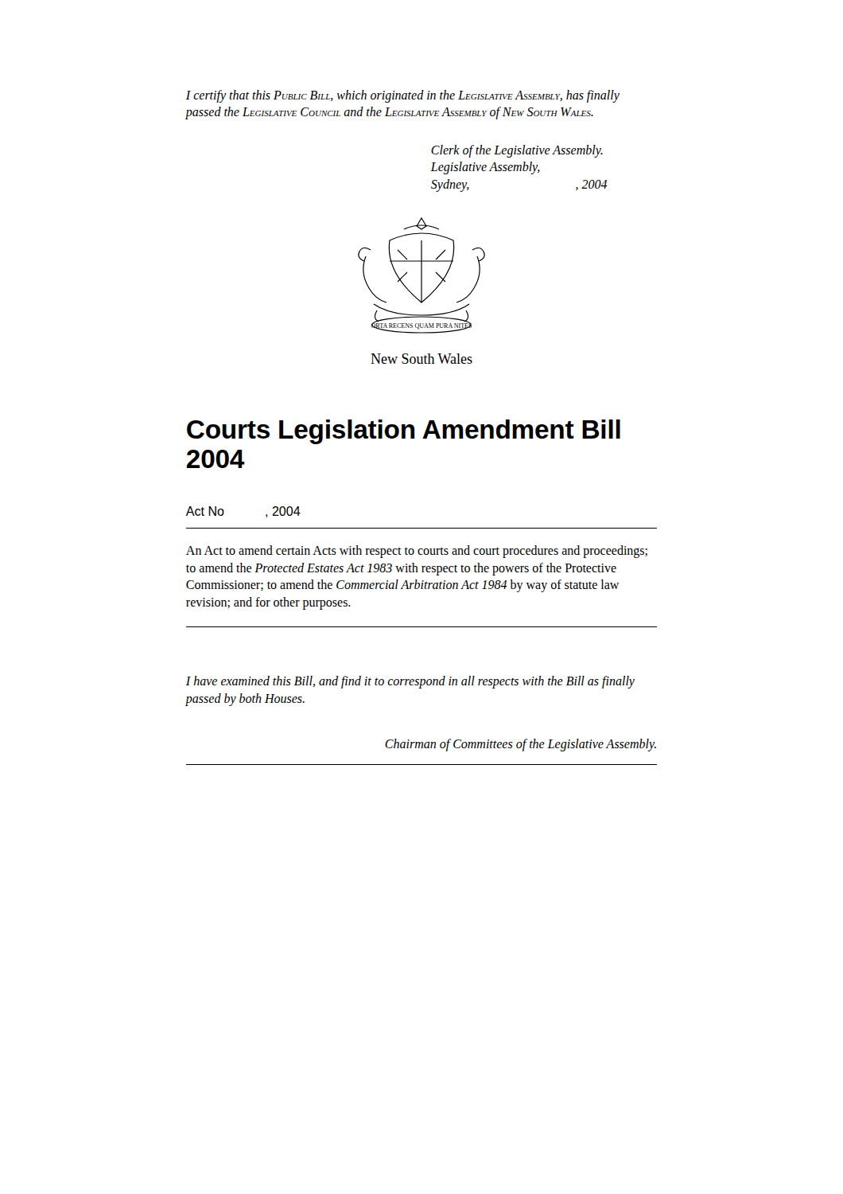I certify that this Public Bill, which originated in the Legislative Assembly, has finally passed the Legislative Council and the Legislative Assembly of New South Wales.
Clerk of the Legislative Assembly. Legislative Assembly, Sydney,, 2004
New South Wales
Courts Legislation Amendment Bill 2004
Act No , 2004
An Act to amend certain Acts with respect to courts and court procedures and proceedings; to amend the Protected Estates Act 1983 with respect to the powers of the Protective Commissioner; to amend the Commercial Arbitration Act 1984 by way of statute law revision; and for other purposes.
I have examined this Bill, and find it to correspond in all respects with the Bill as finally passed by both Houses.
Chairman of Committees of the Legislative Assembly.